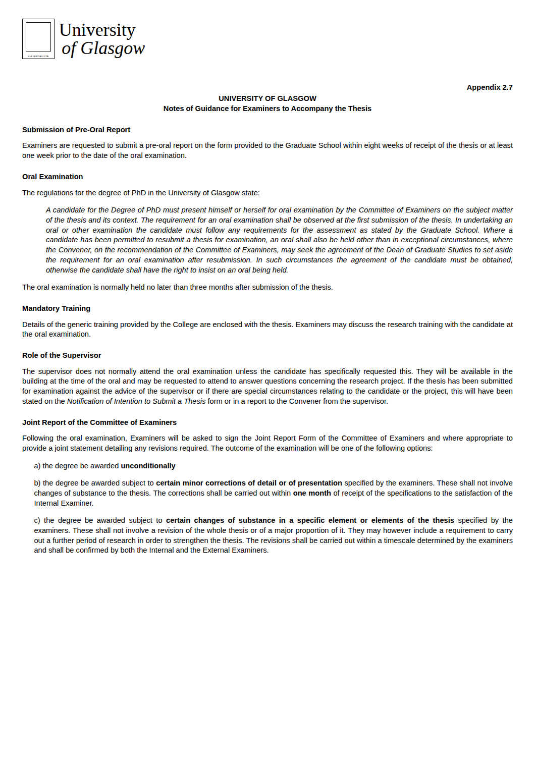University
of Glasgow
Appendix 2.7
UNIVERSITY OF GLASGOW
Notes of Guidance for Examiners to Accompany the Thesis
Submission of Pre-Oral Report
Examiners are requested to submit a pre-oral report on the form provided to the Graduate School within eight weeks of receipt of the thesis or at least one week prior to the date of the oral examination.
Oral Examination
The regulations for the degree of PhD in the University of Glasgow state:
A candidate for the Degree of PhD must present himself or herself for oral examination by the Committee of Examiners on the subject matter of the thesis and its context. The requirement for an oral examination shall be observed at the first submission of the thesis. In undertaking an oral or other examination the candidate must follow any requirements for the assessment as stated by the Graduate School. Where a candidate has been permitted to resubmit a thesis for examination, an oral shall also be held other than in exceptional circumstances, where the Convener, on the recommendation of the Committee of Examiners, may seek the agreement of the Dean of Graduate Studies to set aside the requirement for an oral examination after resubmission. In such circumstances the agreement of the candidate must be obtained, otherwise the candidate shall have the right to insist on an oral being held.
The oral examination is normally held no later than three months after submission of the thesis.
Mandatory Training
Details of the generic training provided by the College are enclosed with the thesis. Examiners may discuss the research training with the candidate at the oral examination.
Role of the Supervisor
The supervisor does not normally attend the oral examination unless the candidate has specifically requested this. They will be available in the building at the time of the oral and may be requested to attend to answer questions concerning the research project. If the thesis has been submitted for examination against the advice of the supervisor or if there are special circumstances relating to the candidate or the project, this will have been stated on the Notification of Intention to Submit a Thesis form or in a report to the Convener from the supervisor.
Joint Report of the Committee of Examiners
Following the oral examination, Examiners will be asked to sign the Joint Report Form of the Committee of Examiners and where appropriate to provide a joint statement detailing any revisions required. The outcome of the examination will be one of the following options:
a) the degree be awarded unconditionally
b) the degree be awarded subject to certain minor corrections of detail or of presentation specified by the examiners. These shall not involve changes of substance to the thesis. The corrections shall be carried out within one month of receipt of the specifications to the satisfaction of the Internal Examiner.
c) the degree be awarded subject to certain changes of substance in a specific element or elements of the thesis specified by the examiners. These shall not involve a revision of the whole thesis or of a major proportion of it. They may however include a requirement to carry out a further period of research in order to strengthen the thesis. The revisions shall be carried out within a timescale determined by the examiners and shall be confirmed by both the Internal and the External Examiners.